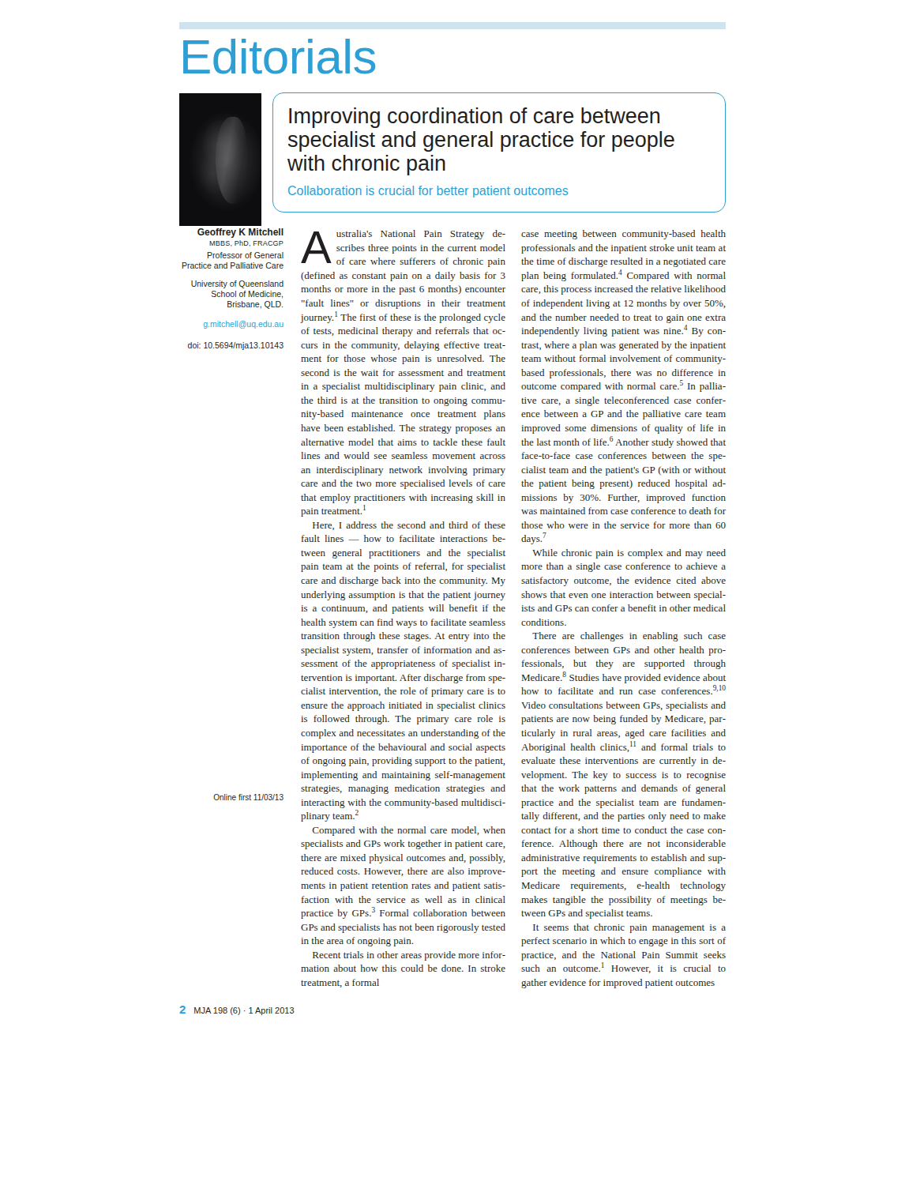Editorials
Improving coordination of care between specialist and general practice for people with chronic pain
Collaboration is crucial for better patient outcomes
Geoffrey K Mitchell
MBBS, PhD, FRACGP
Professor of General Practice and Palliative Care
University of Queensland School of Medicine, Brisbane, QLD.
g.mitchell@uq.edu.au
doi: 10.5694/mja13.10143
Online first 11/03/13
Australia's National Pain Strategy describes three points in the current model of care where sufferers of chronic pain (defined as constant pain on a daily basis for 3 months or more in the past 6 months) encounter "fault lines" or disruptions in their treatment journey.1 The first of these is the prolonged cycle of tests, medicinal therapy and referrals that occurs in the community, delaying effective treatment for those whose pain is unresolved. The second is the wait for assessment and treatment in a specialist multidisciplinary pain clinic, and the third is at the transition to ongoing community-based maintenance once treatment plans have been established. The strategy proposes an alternative model that aims to tackle these fault lines and would see seamless movement across an interdisciplinary network involving primary care and the two more specialised levels of care that employ practitioners with increasing skill in pain treatment.1
Here, I address the second and third of these fault lines — how to facilitate interactions between general practitioners and the specialist pain team at the points of referral, for specialist care and discharge back into the community. My underlying assumption is that the patient journey is a continuum, and patients will benefit if the health system can find ways to facilitate seamless transition through these stages. At entry into the specialist system, transfer of information and assessment of the appropriateness of specialist intervention is important. After discharge from specialist intervention, the role of primary care is to ensure the approach initiated in specialist clinics is followed through. The primary care role is complex and necessitates an understanding of the importance of the behavioural and social aspects of ongoing pain, providing support to the patient, implementing and maintaining self-management strategies, managing medication strategies and interacting with the community-based multidisciplinary team.2
Compared with the normal care model, when specialists and GPs work together in patient care, there are mixed physical outcomes and, possibly, reduced costs. However, there are also improvements in patient retention rates and patient satisfaction with the service as well as in clinical practice by GPs.3 Formal collaboration between GPs and specialists has not been rigorously tested in the area of ongoing pain.
Recent trials in other areas provide more information about how this could be done. In stroke treatment, a formal
case meeting between community-based health professionals and the inpatient stroke unit team at the time of discharge resulted in a negotiated care plan being formulated.4 Compared with normal care, this process increased the relative likelihood of independent living at 12 months by over 50%, and the number needed to treat to gain one extra independently living patient was nine.4 By contrast, where a plan was generated by the inpatient team without formal involvement of community-based professionals, there was no difference in outcome compared with normal care.5 In palliative care, a single teleconferenced case conference between a GP and the palliative care team improved some dimensions of quality of life in the last month of life.6 Another study showed that face-to-face case conferences between the specialist team and the patient's GP (with or without the patient being present) reduced hospital admissions by 30%. Further, improved function was maintained from case conference to death for those who were in the service for more than 60 days.7
While chronic pain is complex and may need more than a single case conference to achieve a satisfactory outcome, the evidence cited above shows that even one interaction between specialists and GPs can confer a benefit in other medical conditions.
There are challenges in enabling such case conferences between GPs and other health professionals, but they are supported through Medicare.8 Studies have provided evidence about how to facilitate and run case conferences.9,10 Video consultations between GPs, specialists and patients are now being funded by Medicare, particularly in rural areas, aged care facilities and Aboriginal health clinics,11 and formal trials to evaluate these interventions are currently in development. The key to success is to recognise that the work patterns and demands of general practice and the specialist team are fundamentally different, and the parties only need to make contact for a short time to conduct the case conference. Although there are not inconsiderable administrative requirements to establish and support the meeting and ensure compliance with Medicare requirements, e-health technology makes tangible the possibility of meetings between GPs and specialist teams.
It seems that chronic pain management is a perfect scenario in which to engage in this sort of practice, and the National Pain Summit seeks such an outcome.1 However, it is crucial to gather evidence for improved patient outcomes
2 MJA 198 (6) · 1 April 2013